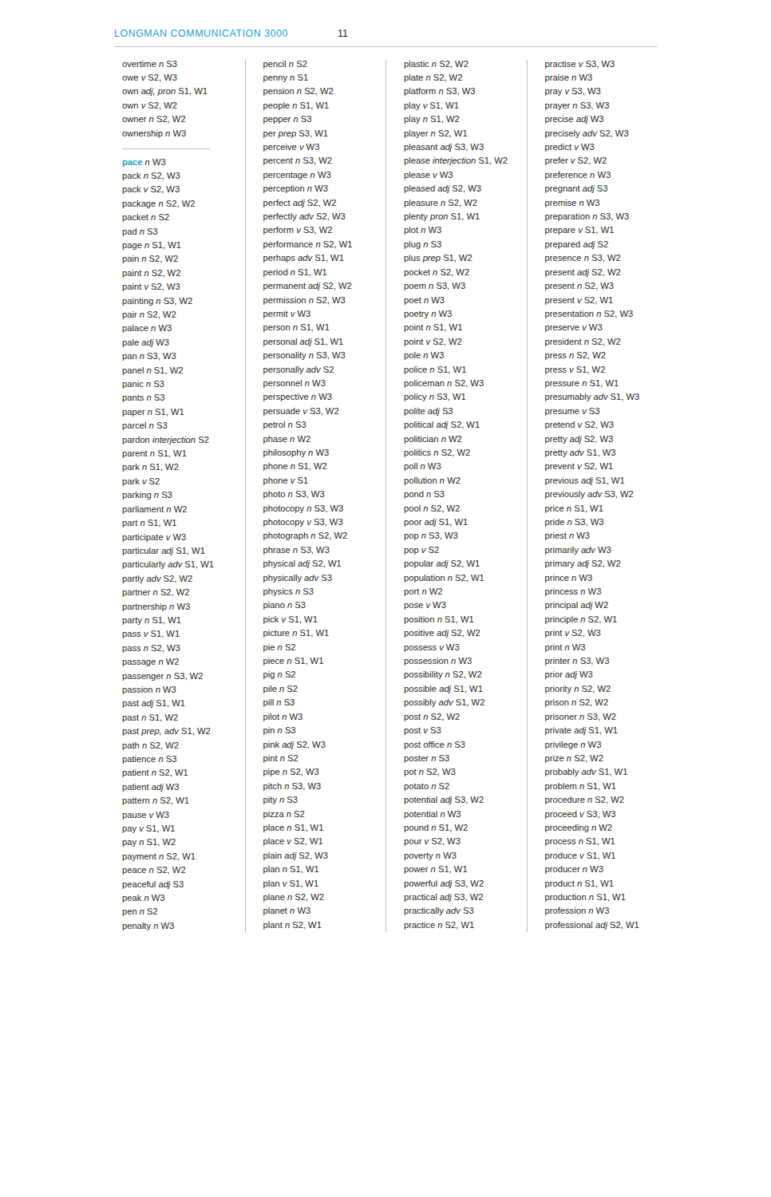Longman Communication 3000
11
overtime n S3
owe v S2, W3
own adj, pron S1, W1
own v S2, W2
owner n S2, W2
ownership n W3
pace n W3
pack n S2, W3
pack v S2, W3
package n S2, W2
packet n S2
pad n S3
page n S1, W1
pain n S2, W2
paint n S2, W2
paint v S2, W3
painting n S3, W2
pair n S2, W2
palace n W3
pale adj W3
pan n S3, W3
panel n S1, W2
panic n S3
pants n S3
paper n S1, W1
parcel n S3
pardon interjection S2
parent n S1, W1
park n S1, W2
park v S2
parking n S3
parliament n W2
part n S1, W1
participate v W3
particular adj S1, W1
particularly adv S1, W1
partly adv S2, W2
partner n S2, W2
partnership n W3
party n S1, W1
pass v S1, W1
pass n S2, W3
passage n W2
passenger n S3, W2
passion n W3
past adj S1, W1
past n S1, W2
past prep, adv S1, W2
path n S2, W2
patience n S3
patient n S2, W1
patient adj W3
pattern n S2, W1
pause v W3
pay v S1, W1
pay n S1, W2
payment n S2, W1
peace n S2, W2
peaceful adj S3
peak n W3
pen n S2
penalty n W3
pencil n S2
penny n S1
pension n S2, W2
people n S1, W1
pepper n S3
per prep S3, W1
perceive v W3
percent n S3, W2
percentage n W3
perception n W3
perfect adj S2, W2
perfectly adv S2, W3
perform v S3, W2
performance n S2, W1
perhaps adv S1, W1
period n S1, W1
permanent adj S2, W2
permission n S2, W3
permit v W3
person n S1, W1
personal adj S1, W1
personality n S3, W3
personally adv S2
personnel n W3
perspective n W3
persuade v S3, W2
petrol n S3
phase n W2
philosophy n W3
phone n S1, W2
phone v S1
photo n S3, W3
photocopy n S3, W3
photocopy v S3, W3
photograph n S2, W2
phrase n S3, W3
physical adj S2, W1
physically adv S3
physics n S3
piano n S3
pick v S1, W1
picture n S1, W1
pie n S2
piece n S1, W1
pig n S2
pile n S2
pill n S3
pilot n W3
pin n S3
pink adj S2, W3
pint n S2
pipe n S2, W3
pitch n S3, W3
pity n S3
pizza n S2
place n S1, W1
place v S2, W1
plain adj S2, W3
plan n S1, W1
plan v S1, W1
plane n S2, W2
planet n W3
plant n S2, W1
plastic n S2, W2
plate n S2, W2
platform n S3, W3
play v S1, W1
play n S1, W2
player n S2, W1
pleasant adj S3, W3
please interjection S1, W2
please v W3
pleased adj S2, W3
pleasure n S2, W2
plenty pron S1, W1
plot n W3
plug n S3
plus prep S1, W2
pocket n S2, W2
poem n S3, W3
poet n W3
poetry n W3
point n S1, W1
point v S2, W2
pole n W3
police n S1, W1
policeman n S2, W3
policy n S3, W1
polite adj S3
political adj S2, W1
politician n W2
politics n S2, W2
poll n W3
pollution n W2
pond n S3
pool n S2, W2
poor adj S1, W1
pop n S3, W3
pop v S2
popular adj S2, W1
population n S2, W1
port n W2
pose v W3
position n S1, W1
positive adj S2, W2
possess v W3
possession n W3
possibility n S2, W2
possible adj S1, W1
possibly adv S1, W2
post n S2, W2
post v S3
post office n S3
poster n S3
pot n S2, W3
potato n S2
potential adj S3, W2
potential n W3
pound n S1, W2
pour v S2, W3
poverty n W3
power n S1, W1
powerful adj S3, W2
practical adj S3, W2
practically adv S3
practice n S2, W1
practise v S3, W3
praise n W3
pray v S3, W3
prayer n S3, W3
precise adj W3
precisely adv S2, W3
predict v W3
prefer v S2, W2
preference n W3
pregnant adj S3
premise n W3
preparation n S3, W3
prepare v S1, W1
prepared adj S2
presence n S3, W2
present adj S2, W2
present n S2, W3
present v S2, W1
presentation n S2, W3
preserve v W3
president n S2, W2
press n S2, W2
press v S1, W2
pressure n S1, W1
presumably adv S1, W3
presume v S3
pretend v S2, W3
pretty adj S2, W3
pretty adv S1, W3
prevent v S2, W1
previous adj S1, W1
previously adv S3, W2
price n S1, W1
pride n S3, W3
priest n W3
primarily adv W3
primary adj S2, W2
prince n W3
princess n W3
principal adj W2
principle n S2, W1
print v S2, W3
print n W3
printer n S3, W3
prior adj W3
priority n S2, W2
prison n S2, W2
prisoner n S3, W2
private adj S1, W1
privilege n W3
prize n S2, W2
probably adv S1, W1
problem n S1, W1
procedure n S2, W2
proceed v S3, W3
proceeding n W2
process n S1, W1
produce v S1, W1
producer n W3
product n S1, W1
production n S1, W1
profession n W3
professional adj S2, W1